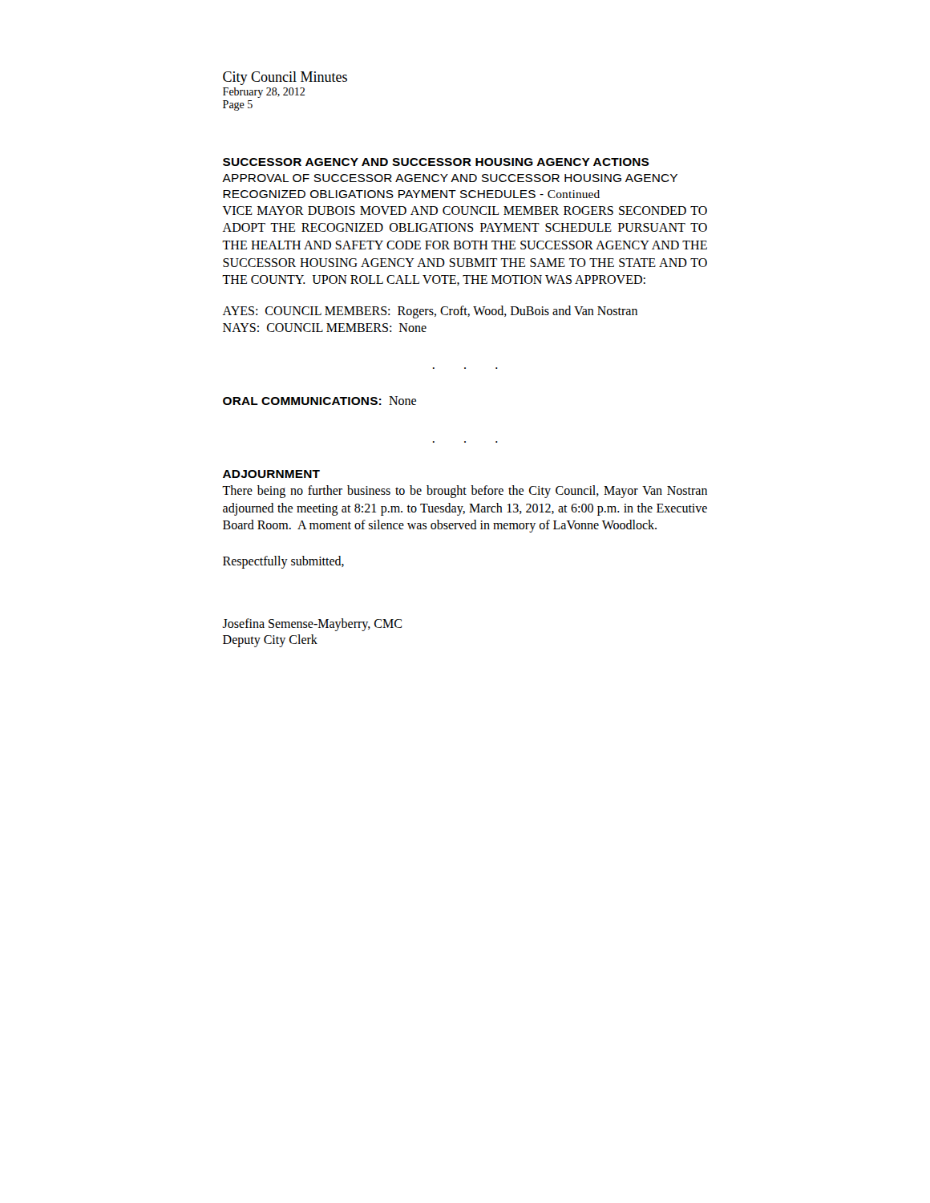City Council Minutes
February 28, 2012
Page 5
SUCCESSOR AGENCY AND SUCCESSOR HOUSING AGENCY ACTIONS
APPROVAL OF SUCCESSOR AGENCY AND SUCCESSOR HOUSING AGENCY RECOGNIZED OBLIGATIONS PAYMENT SCHEDULES - Continued
VICE MAYOR DUBOIS MOVED AND COUNCIL MEMBER ROGERS SECONDED TO ADOPT THE RECOGNIZED OBLIGATIONS PAYMENT SCHEDULE PURSUANT TO THE HEALTH AND SAFETY CODE FOR BOTH THE SUCCESSOR AGENCY AND THE SUCCESSOR HOUSING AGENCY AND SUBMIT THE SAME TO THE STATE AND TO THE COUNTY. UPON ROLL CALL VOTE, THE MOTION WAS APPROVED:
AYES: COUNCIL MEMBERS: Rogers, Croft, Wood, DuBois and Van Nostran
NAYS: COUNCIL MEMBERS: None
...
ORAL COMMUNICATIONS: None
...
ADJOURNMENT
There being no further business to be brought before the City Council, Mayor Van Nostran adjourned the meeting at 8:21 p.m. to Tuesday, March 13, 2012, at 6:00 p.m. in the Executive Board Room. A moment of silence was observed in memory of LaVonne Woodlock.
Respectfully submitted,
Josefina Semense-Mayberry, CMC
Deputy City Clerk